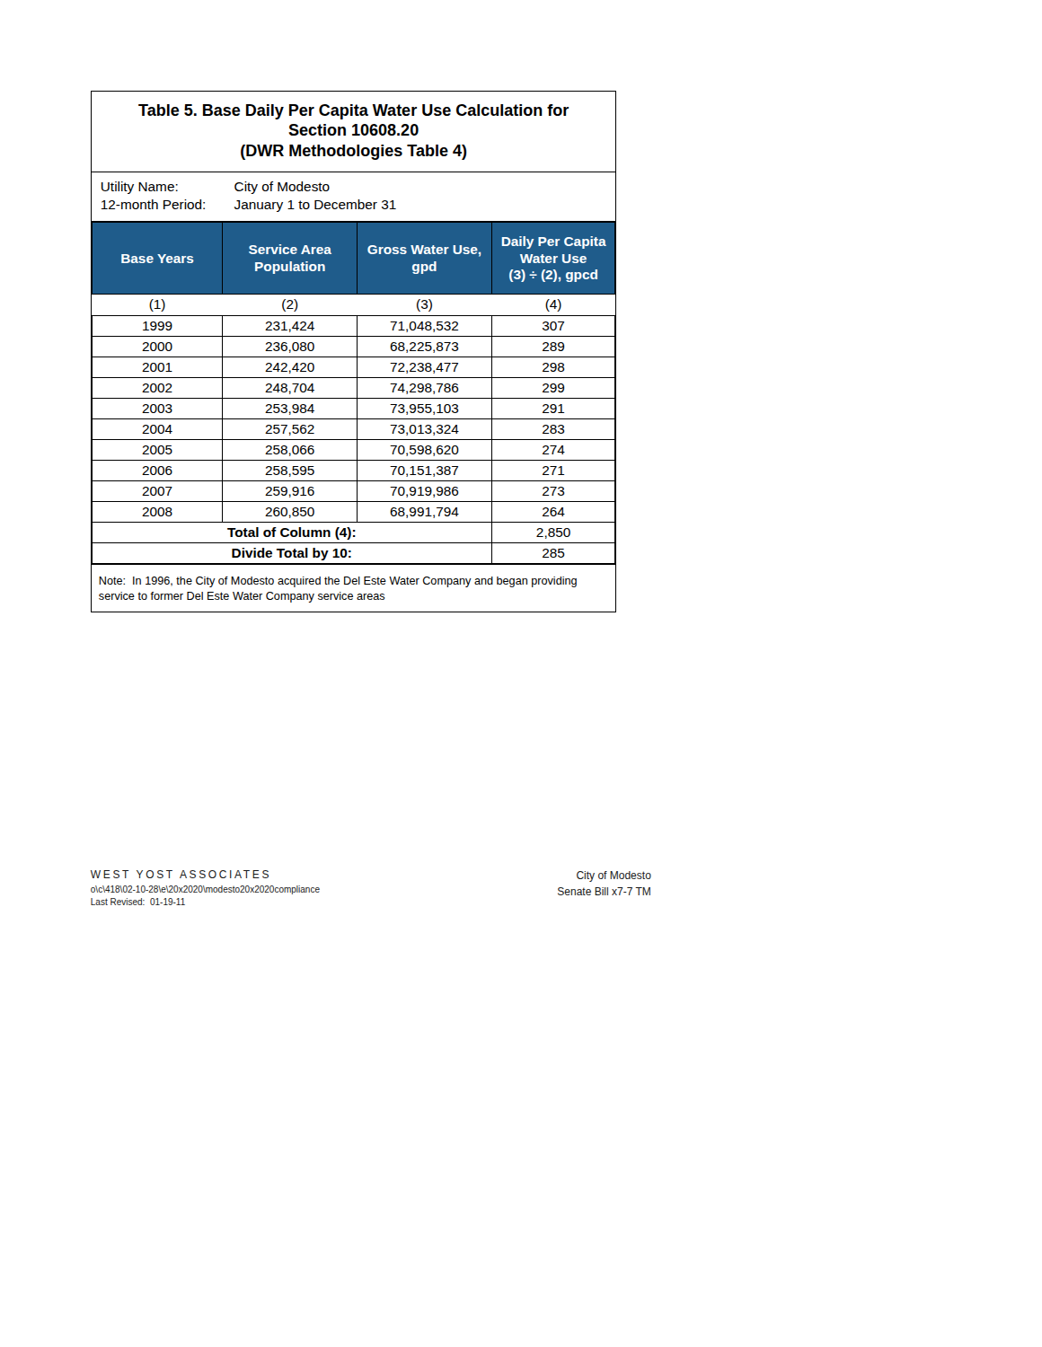Table 5. Base Daily Per Capita Water Use Calculation for Section 10608.20
(DWR Methodologies Table 4)
| Utility Name: | City of Modesto |
| 12-month Period: | January 1 to December 31 |
| (1) | (2) | (3) | (4) |
| Base Years | Service Area Population | Gross Water Use, gpd | Daily Per Capita Water Use (3) ÷ (2), gpcd |
| 1999 | 231,424 | 71,048,532 | 307 |
| 2000 | 236,080 | 68,225,873 | 289 |
| 2001 | 242,420 | 72,238,477 | 298 |
| 2002 | 248,704 | 74,298,786 | 299 |
| 2003 | 253,984 | 73,955,103 | 291 |
| 2004 | 257,562 | 73,013,324 | 283 |
| 2005 | 258,066 | 70,598,620 | 274 |
| 2006 | 258,595 | 70,151,387 | 271 |
| 2007 | 259,916 | 70,919,986 | 273 |
| 2008 | 260,850 | 68,991,794 | 264 |
| Total of Column (4): | 2,850 |
| Divide Total by 10: | 285 |
Note: In 1996, the City of Modesto acquired the Del Este Water Company and began providing service to former Del Este Water Company service areas
WEST YOST ASSOCIATES
o\c\418\02-10-28\e\20x2020\modesto20x2020compliance
Last Revised: 01-19-11
City of Modesto
Senate Bill x7-7 TM